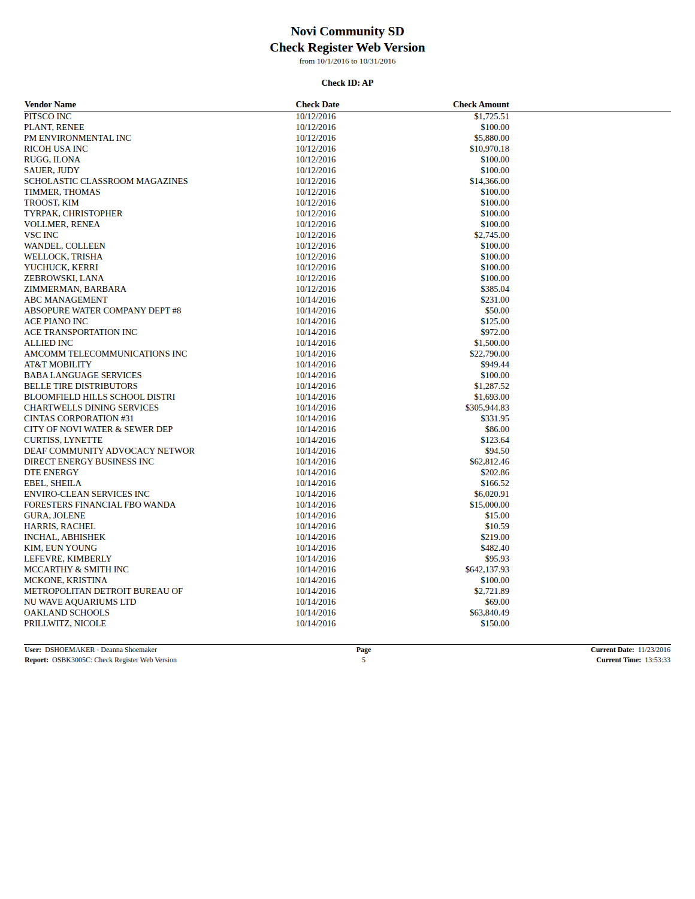Novi Community SD
Check Register Web Version
from 10/1/2016 to 10/31/2016
Check ID: AP
| Vendor Name | Check Date | Check Amount |
| --- | --- | --- |
| PITSCO INC | 10/12/2016 | $1,725.51 |
| PLANT, RENEE | 10/12/2016 | $100.00 |
| PM ENVIRONMENTAL INC | 10/12/2016 | $5,880.00 |
| RICOH USA INC | 10/12/2016 | $10,970.18 |
| RUGG, ILONA | 10/12/2016 | $100.00 |
| SAUER, JUDY | 10/12/2016 | $100.00 |
| SCHOLASTIC CLASSROOM MAGAZINES | 10/12/2016 | $14,366.00 |
| TIMMER, THOMAS | 10/12/2016 | $100.00 |
| TROOST, KIM | 10/12/2016 | $100.00 |
| TYRPAK, CHRISTOPHER | 10/12/2016 | $100.00 |
| VOLLMER, RENEA | 10/12/2016 | $100.00 |
| VSC INC | 10/12/2016 | $2,745.00 |
| WANDEL, COLLEEN | 10/12/2016 | $100.00 |
| WELLOCK, TRISHA | 10/12/2016 | $100.00 |
| YUCHUCK, KERRI | 10/12/2016 | $100.00 |
| ZEBROWSKI, LANA | 10/12/2016 | $100.00 |
| ZIMMERMAN, BARBARA | 10/12/2016 | $385.04 |
| ABC MANAGEMENT | 10/14/2016 | $231.00 |
| ABSOPURE WATER COMPANY DEPT #8 | 10/14/2016 | $50.00 |
| ACE PIANO INC | 10/14/2016 | $125.00 |
| ACE TRANSPORTATION INC | 10/14/2016 | $972.00 |
| ALLIED INC | 10/14/2016 | $1,500.00 |
| AMCOMM TELECOMMUNICATIONS INC | 10/14/2016 | $22,790.00 |
| AT&T MOBILITY | 10/14/2016 | $949.44 |
| BABA LANGUAGE SERVICES | 10/14/2016 | $100.00 |
| BELLE TIRE DISTRIBUTORS | 10/14/2016 | $1,287.52 |
| BLOOMFIELD HILLS SCHOOL DISTRI | 10/14/2016 | $1,693.00 |
| CHARTWELLS DINING SERVICES | 10/14/2016 | $305,944.83 |
| CINTAS CORPORATION #31 | 10/14/2016 | $331.95 |
| CITY OF NOVI WATER & SEWER DEP | 10/14/2016 | $86.00 |
| CURTISS, LYNETTE | 10/14/2016 | $123.64 |
| DEAF COMMUNITY ADVOCACY NETWOR | 10/14/2016 | $94.50 |
| DIRECT ENERGY BUSINESS INC | 10/14/2016 | $62,812.46 |
| DTE ENERGY | 10/14/2016 | $202.86 |
| EBEL, SHEILA | 10/14/2016 | $166.52 |
| ENVIRO-CLEAN SERVICES INC | 10/14/2016 | $6,020.91 |
| FORESTERS FINANCIAL FBO WANDA | 10/14/2016 | $15,000.00 |
| GURA, JOLENE | 10/14/2016 | $15.00 |
| HARRIS, RACHEL | 10/14/2016 | $10.59 |
| INCHAL, ABHISHEK | 10/14/2016 | $219.00 |
| KIM, EUN YOUNG | 10/14/2016 | $482.40 |
| LEFEVRE, KIMBERLY | 10/14/2016 | $95.93 |
| MCCARTHY & SMITH INC | 10/14/2016 | $642,137.93 |
| MCKONE, KRISTINA | 10/14/2016 | $100.00 |
| METROPOLITAN DETROIT BUREAU OF | 10/14/2016 | $2,721.89 |
| NU WAVE AQUARIUMS LTD | 10/14/2016 | $69.00 |
| OAKLAND SCHOOLS | 10/14/2016 | $63,840.49 |
| PRILLWITZ, NICOLE | 10/14/2016 | $150.00 |
| User: DSHOEMAKER - Deanna Shoemaker | Page | Current Date: 11/23/2016 |
| Report: OSBK3005C: Check Register Web Version | 5 | Current Time: 13:53:33 |